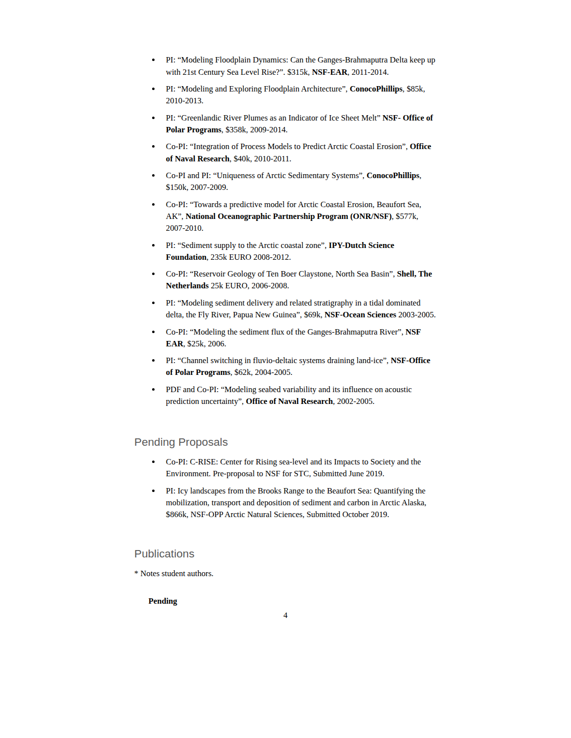PI: “Modeling Floodplain Dynamics: Can the Ganges-Brahmaputra Delta keep up with 21st Century Sea Level Rise?”. $315k, NSF-EAR, 2011-2014.
PI: “Modeling and Exploring Floodplain Architecture”, ConocoPhillips, $85k, 2010-2013.
PI: “Greenlandic River Plumes as an Indicator of Ice Sheet Melt” NSF- Office of Polar Programs, $358k, 2009-2014.
Co-PI: “Integration of Process Models to Predict Arctic Coastal Erosion”, Office of Naval Research, $40k, 2010-2011.
Co-PI and PI: “Uniqueness of Arctic Sedimentary Systems”, ConocoPhillips, $150k, 2007-2009.
Co-PI: “Towards a predictive model for Arctic Coastal Erosion, Beaufort Sea, AK”, National Oceanographic Partnership Program (ONR/NSF), $577k, 2007-2010.
PI: “Sediment supply to the Arctic coastal zone”, IPY-Dutch Science Foundation, 235k EURO 2008-2012.
Co-PI: “Reservoir Geology of Ten Boer Claystone, North Sea Basin”, Shell, The Netherlands 25k EURO, 2006-2008.
PI: “Modeling sediment delivery and related stratigraphy in a tidal dominated delta, the Fly River, Papua New Guinea”, $69k, NSF-Ocean Sciences 2003-2005.
Co-PI: “Modeling the sediment flux of the Ganges-Brahmaputra River”, NSF EAR, $25k, 2006.
PI: “Channel switching in fluvio-deltaic systems draining land-ice”, NSF-Office of Polar Programs, $62k, 2004-2005.
PDF and Co-PI: “Modeling seabed variability and its influence on acoustic prediction uncertainty”, Office of Naval Research, 2002-2005.
Pending Proposals
Co-PI: C-RISE: Center for Rising sea-level and its Impacts to Society and the Environment. Pre-proposal to NSF for STC, Submitted June 2019.
PI: Icy landscapes from the Brooks Range to the Beaufort Sea: Quantifying the mobilization, transport and deposition of sediment and carbon in Arctic Alaska, $866k, NSF-OPP Arctic Natural Sciences, Submitted October 2019.
Publications
* Notes student authors.
Pending
4